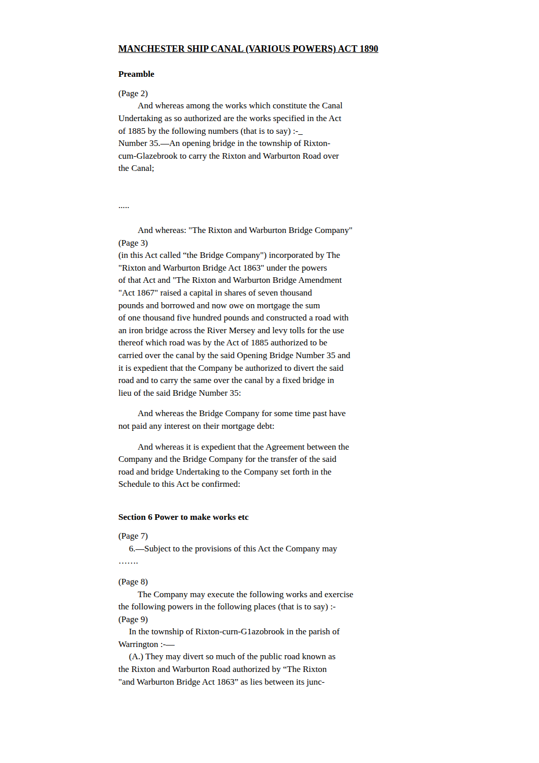MANCHESTER SHIP CANAL (VARIOUS POWERS) ACT 1890
Preamble
(Page 2)
And whereas among the works which constitute the Canal
Undertaking as so authorized are the works specified in the Act
of 1885 by the following numbers (that is to say) :-_
Number 35.—An opening bridge in the township of Rixton-
cum-Glazebrook to carry the Rixton and Warburton Road over
the Canal;
.....
And whereas: "The Rixton and Warburton Bridge Company"
(Page 3)
(in this Act called “the Bridge Company") incorporated by The
"Rixton and Warburton Bridge Act 1863" under the powers
of that Act and "The Rixton and Warburton Bridge Amendment
"Act 1867" raised a capital in shares of seven thousand
pounds and borrowed and now owe on mortgage the sum
of one thousand five hundred pounds and constructed a road with
an iron bridge across the River Mersey and levy tolls for the use
thereof which road was by the Act of 1885 authorized to be
carried over the canal by the said Opening Bridge Number 35 and
it is expedient that the Company be authorized to divert the said
road and to carry the same over the canal by a fixed bridge in
lieu of the said Bridge Number 35:
And whereas the Bridge Company for some time past have
not paid any interest on their mortgage debt:
And whereas it is expedient that the Agreement between the
Company and the Bridge Company for the transfer of the said
road and bridge Undertaking to the Company set forth in the
Schedule to this Act be confirmed:
Section 6 Power to make works etc
(Page 7)
6.—Subject to the provisions of this Act the Company may
…….
(Page 8)
The Company may execute the following works and exercise
the following powers in the following places (that is to say) :-
(Page 9)
In the township of Rixton-curn-G1azobrook in the parish of
Warrington :-—
(A.) They may divert so much of the public road known as
the Rixton and Warburton Road authorized by “The Rixton
"and Warburton Bridge Act 1863” as lies between its junc-